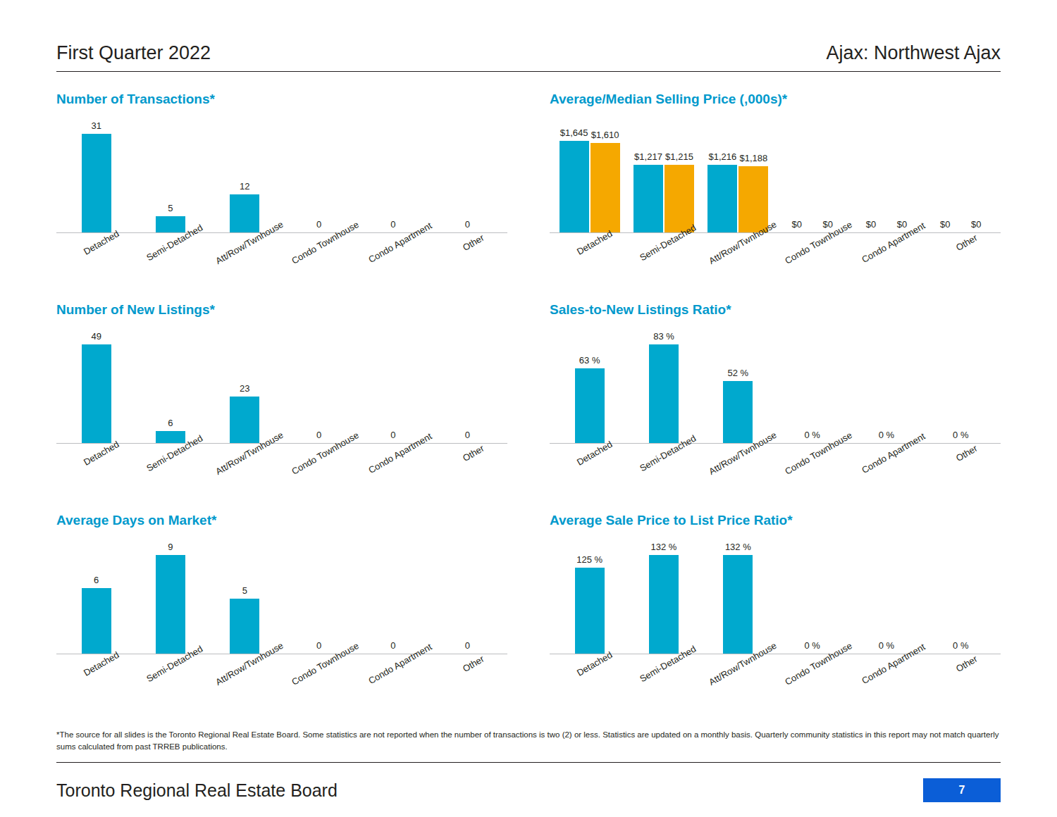First Quarter 2022
Ajax: Northwest Ajax
Number of Transactions*
31
5
12
0
0
0
Detached Semi-Detached Att/Row/Twnhouse Condo Townhouse Condo Apartment Other
Average/Median Selling Price (,000s)*
$1,645
$1,610
$1,217
$1,215
$1,216
$1,188
$0
$0
$0
$0
$0
$0
Detached Semi-Detached Att/Row/Twnhouse Condo Townhouse Condo Apartment Other
Number of New Listings*
49
6
23
0
0
0
Detached Semi-Detached Att/Row/Twnhouse Condo Townhouse Condo Apartment Other
Sales-to-New Listings Ratio*
63 %
83 %
52 %
0 %
0 %
0 %
Detached Semi-Detached Att/Row/Twnhouse Condo Townhouse Condo Apartment Other
Average Days on Market*
6
9
5
0
0
0
Detached Semi-Detached Att/Row/Twnhouse Condo Townhouse Condo Apartment Other
Average Sale Price to List Price Ratio*
125 %
132 %
132 %
0 %
0 %
0 %
Detached Semi-Detached Att/Row/Twnhouse Condo Townhouse Condo Apartment Other
*The source for all slides is the Toronto Regional Real Estate Board. Some statistics are not reported when the number of transactions is two (2) or less. Statistics are updated on a monthly basis. Quarterly community statistics in this report may not match quarterly sums calculated from past TRREB publications.
Toronto Regional Real Estate Board
7